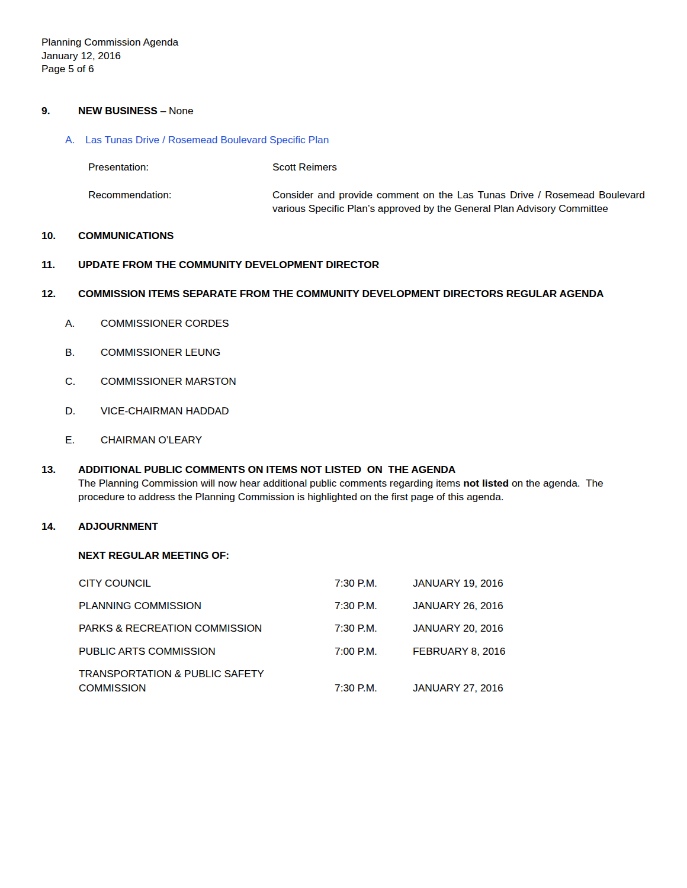Planning Commission Agenda
January 12, 2016
Page 5 of 6
9.
NEW BUSINESS – None
A.
Las Tunas Drive / Rosemead Boulevard Specific Plan
| Presentation: | Scott Reimers |
| Recommendation: | Consider and provide comment on the Las Tunas Drive / Rosemead Boulevard various Specific Plan’s approved by the General Plan Advisory Committee |
10.
COMMUNICATIONS
11.
UPDATE FROM THE COMMUNITY DEVELOPMENT DIRECTOR
12.
COMMISSION ITEMS SEPARATE FROM THE COMMUNITY DEVELOPMENT DIRECTORS REGULAR AGENDA
A.
COMMISSIONER CORDES
B.
COMMISSIONER LEUNG
C.
COMMISSIONER MARSTON
D.
VICE-CHAIRMAN HADDAD
E.
CHAIRMAN O’LEARY
13.
ADDITIONAL PUBLIC COMMENTS ON ITEMS NOT LISTED ON THE AGENDA
The Planning Commission will now hear additional public comments regarding items not listed on the agenda. The procedure to address the Planning Commission is highlighted on the first page of this agenda.
14.
ADJOURNMENT
NEXT REGULAR MEETING OF:
| CITY COUNCIL | 7:30 P.M. | JANUARY 19, 2016 |
| PLANNING COMMISSION | 7:30 P.M. | JANUARY 26, 2016 |
| PARKS & RECREATION COMMISSION | 7:30 P.M. | JANUARY 20, 2016 |
| PUBLIC ARTS COMMISSION | 7:00 P.M. | FEBRUARY 8, 2016 |
| TRANSPORTATION & PUBLIC SAFETY COMMISSION | 7:30 P.M. | JANUARY 27, 2016 |